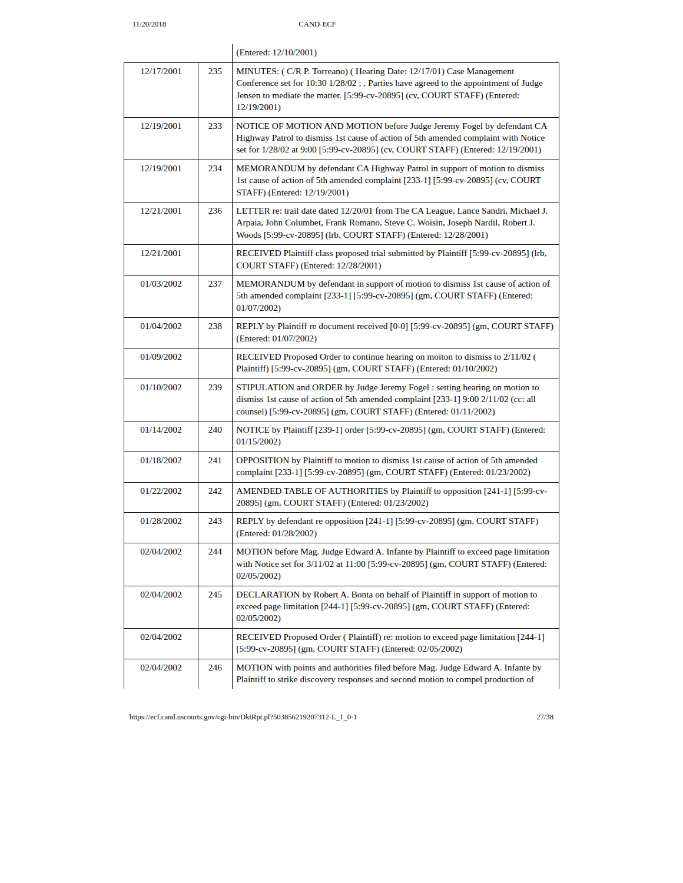11/20/2018
CAND-ECF
| | | (Entered: 12/10/2001) |
| 12/17/2001 | 235 | MINUTES: ( C/R P. Torreano) ( Hearing Date: 12/17/01) Case Management Conference set for 10:30 1/28/02 ; , Parties have agreed to the appointment of Judge Jensen to mediate the matter. [5:99-cv-20895] (cv, COURT STAFF) (Entered: 12/19/2001) |
| 12/19/2001 | 233 | NOTICE OF MOTION AND MOTION before Judge Jeremy Fogel by defendant CA Highway Patrol to dismiss 1st cause of action of 5th amended complaint with Notice set for 1/28/02 at 9:00 [5:99-cv-20895] (cv, COURT STAFF) (Entered: 12/19/2001) |
| 12/19/2001 | 234 | MEMORANDUM by defendant CA Highway Patrol in support of motion to dismiss 1st cause of action of 5th amended complaint [233-1] [5:99-cv-20895] (cv, COURT STAFF) (Entered: 12/19/2001) |
| 12/21/2001 | 236 | LETTER re: trail date dated 12/20/01 from The CA League, Lance Sandri, Michael J. Arpaia, John Columbet, Frank Romano, Steve C. Woisin, Joseph Nardil, Robert J. Woods [5:99-cv-20895] (lrb, COURT STAFF) (Entered: 12/28/2001) |
| 12/21/2001 | | RECEIVED Plaintiff class proposed trial submitted by Plaintiff [5:99-cv-20895] (lrb, COURT STAFF) (Entered: 12/28/2001) |
| 01/03/2002 | 237 | MEMORANDUM by defendant in support of motion to dismiss 1st cause of action of 5th amended complaint [233-1] [5:99-cv-20895] (gm, COURT STAFF) (Entered: 01/07/2002) |
| 01/04/2002 | 238 | REPLY by Plaintiff re document received [0-0] [5:99-cv-20895] (gm, COURT STAFF) (Entered: 01/07/2002) |
| 01/09/2002 | | RECEIVED Proposed Order to continue hearing on moiton to dismiss to 2/11/02 ( Plaintiff) [5:99-cv-20895] (gm, COURT STAFF) (Entered: 01/10/2002) |
| 01/10/2002 | 239 | STIPULATION and ORDER by Judge Jeremy Fogel : setting hearing on motion to dismiss 1st cause of action of 5th amended complaint [233-1] 9:00 2/11/02 (cc: all counsel) [5:99-cv-20895] (gm, COURT STAFF) (Entered: 01/11/2002) |
| 01/14/2002 | 240 | NOTICE by Plaintiff [239-1] order [5:99-cv-20895] (gm, COURT STAFF) (Entered: 01/15/2002) |
| 01/18/2002 | 241 | OPPOSITION by Plaintiff to motion to dismiss 1st cause of action of 5th amended complaint [233-1] [5:99-cv-20895] (gm, COURT STAFF) (Entered: 01/23/2002) |
| 01/22/2002 | 242 | AMENDED TABLE OF AUTHORITIES by Plaintiff to opposition [241-1] [5:99-cv-20895] (gm, COURT STAFF) (Entered: 01/23/2002) |
| 01/28/2002 | 243 | REPLY by defendant re opposition [241-1] [5:99-cv-20895] (gm, COURT STAFF) (Entered: 01/28/2002) |
| 02/04/2002 | 244 | MOTION before Mag. Judge Edward A. Infante by Plaintiff to exceed page limitation with Notice set for 3/11/02 at 11:00 [5:99-cv-20895] (gm, COURT STAFF) (Entered: 02/05/2002) |
| 02/04/2002 | 245 | DECLARATION by Robert A. Bonta on behalf of Plaintiff in support of motion to exceed page limitation [244-1] [5:99-cv-20895] (gm, COURT STAFF) (Entered: 02/05/2002) |
| 02/04/2002 | | RECEIVED Proposed Order ( Plaintiff) re: motion to exceed page limitation [244-1] [5:99-cv-20895] (gm, COURT STAFF) (Entered: 02/05/2002) |
| 02/04/2002 | 246 | MOTION with points and authorities filed before Mag. Judge Edward A. Infante by Plaintiff to strike discovery responses and second motion to compel production of |
https://ecf.cand.uscourts.gov/cgi-bin/DktRpt.pl?503856219207312-L_1_0-1
27/38